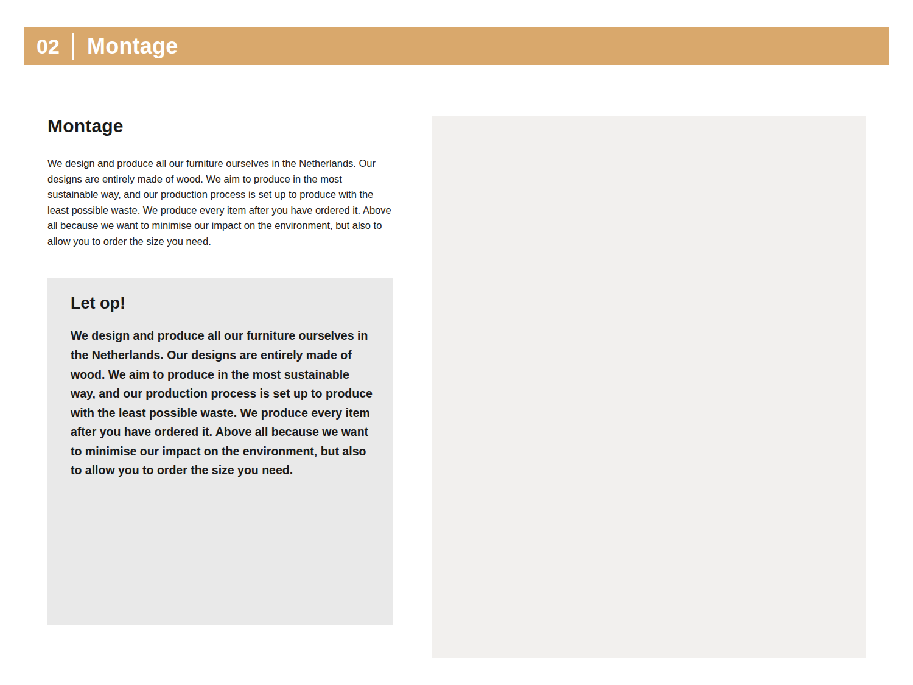02
Montage
Montage
We design and produce all our furniture ourselves in the Netherlands. Our designs are entirely made of wood. We aim to produce in the most sustainable way, and our production process is set up to produce with the least possible waste. We produce every item after you have ordered it. Above all because we want to minimise our impact on the environment, but also to allow you to order the size you need.
Let op!
We design and produce all our furniture ourselves in the Netherlands. Our designs are entirely made of wood. We aim to produce in the most sustainable way, and our production process is set up to produce with the least possible waste. We produce every item after you have ordered it. Above all because we want to minimise our impact on the environment, but also to allow you to order the size you need.